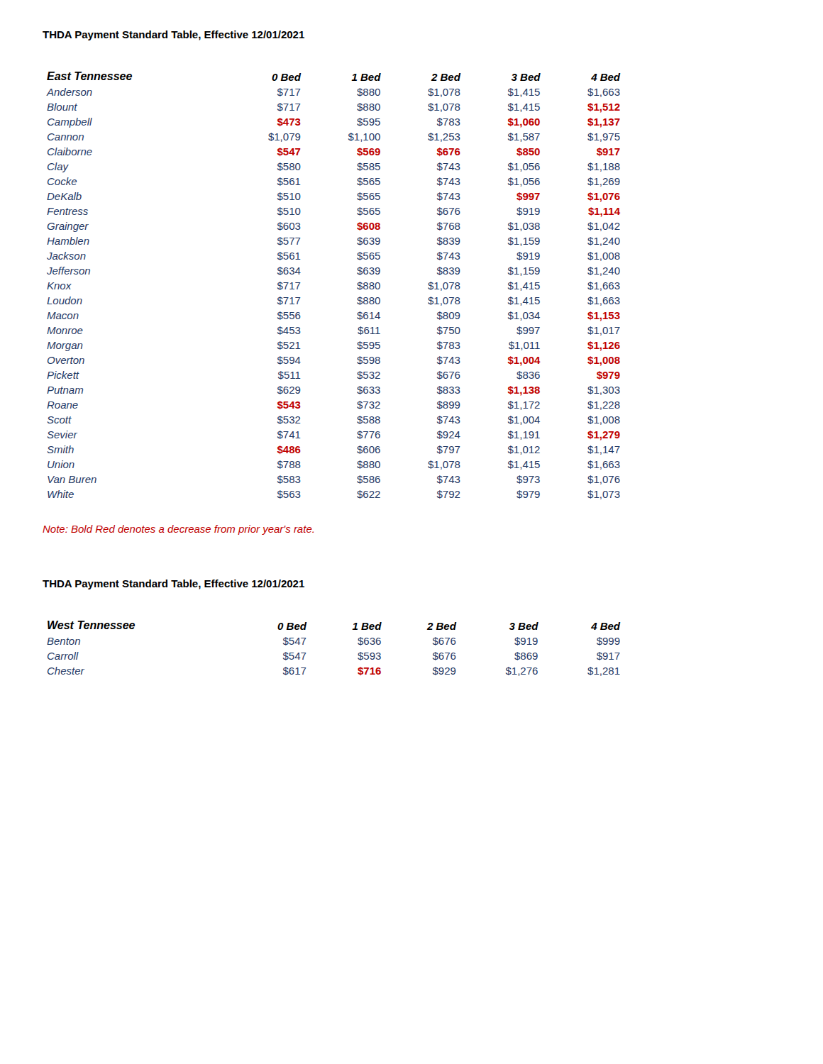THDA Payment Standard Table, Effective 12/01/2021
| East Tennessee | 0 Bed | 1 Bed | 2 Bed | 3 Bed | 4 Bed |
| --- | --- | --- | --- | --- | --- |
| Anderson | $717 | $880 | $1,078 | $1,415 | $1,663 |
| Blount | $717 | $880 | $1,078 | $1,415 | $1,512 |
| Campbell | $473 | $595 | $783 | $1,060 | $1,137 |
| Cannon | $1,079 | $1,100 | $1,253 | $1,587 | $1,975 |
| Claiborne | $547 | $569 | $676 | $850 | $917 |
| Clay | $580 | $585 | $743 | $1,056 | $1,188 |
| Cocke | $561 | $565 | $743 | $1,056 | $1,269 |
| DeKalb | $510 | $565 | $743 | $997 | $1,076 |
| Fentress | $510 | $565 | $676 | $919 | $1,114 |
| Grainger | $603 | $608 | $768 | $1,038 | $1,042 |
| Hamblen | $577 | $639 | $839 | $1,159 | $1,240 |
| Jackson | $561 | $565 | $743 | $919 | $1,008 |
| Jefferson | $634 | $639 | $839 | $1,159 | $1,240 |
| Knox | $717 | $880 | $1,078 | $1,415 | $1,663 |
| Loudon | $717 | $880 | $1,078 | $1,415 | $1,663 |
| Macon | $556 | $614 | $809 | $1,034 | $1,153 |
| Monroe | $453 | $611 | $750 | $997 | $1,017 |
| Morgan | $521 | $595 | $783 | $1,011 | $1,126 |
| Overton | $594 | $598 | $743 | $1,004 | $1,008 |
| Pickett | $511 | $532 | $676 | $836 | $979 |
| Putnam | $629 | $633 | $833 | $1,138 | $1,303 |
| Roane | $543 | $732 | $899 | $1,172 | $1,228 |
| Scott | $532 | $588 | $743 | $1,004 | $1,008 |
| Sevier | $741 | $776 | $924 | $1,191 | $1,279 |
| Smith | $486 | $606 | $797 | $1,012 | $1,147 |
| Union | $788 | $880 | $1,078 | $1,415 | $1,663 |
| Van Buren | $583 | $586 | $743 | $973 | $1,076 |
| White | $563 | $622 | $792 | $979 | $1,073 |
Note: Bold Red denotes a decrease from prior year's rate.
THDA Payment Standard Table, Effective 12/01/2021
| West Tennessee | 0 Bed | 1 Bed | 2 Bed | 3 Bed | 4 Bed |
| --- | --- | --- | --- | --- | --- |
| Benton | $547 | $636 | $676 | $919 | $999 |
| Carroll | $547 | $593 | $676 | $869 | $917 |
| Chester | $617 | $716 | $929 | $1,276 | $1,281 |